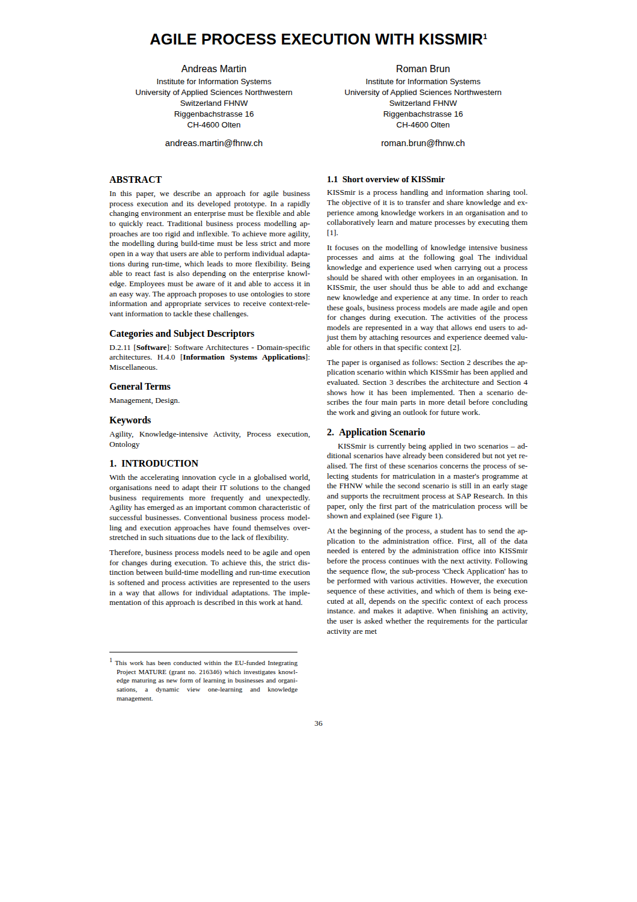AGILE PROCESS EXECUTION WITH KISSMIR1
| Andreas Martin Institute for Information Systems University of Applied Sciences Northwestern Switzerland FHNW Riggenbachstrasse 16 CH-4600 Olten andreas.martin@fhnw.ch | Roman Brun Institute for Information Systems University of Applied Sciences Northwestern Switzerland FHNW Riggenbachstrasse 16 CH-4600 Olten roman.brun@fhnw.ch |
ABSTRACT
In this paper, we describe an approach for agile business process execution and its developed prototype. In a rapidly changing environment an enterprise must be flexible and able to quickly react. Traditional business process modelling approaches are too rigid and inflexible. To achieve more agility, the modelling during build-time must be less strict and more open in a way that users are able to perform individual adaptations during run-time, which leads to more flexibility. Being able to react fast is also depending on the enterprise knowledge. Employees must be aware of it and able to access it in an easy way. The approach proposes to use ontologies to store information and appropriate services to receive context-relevant information to tackle these challenges.
Categories and Subject Descriptors
D.2.11 [Software]: Software Architectures - Domain-specific architectures. H.4.0 [Information Systems Applications]: Miscellaneous.
General Terms
Management, Design.
Keywords
Agility, Knowledge-intensive Activity, Process execution, Ontology
1. INTRODUCTION
With the accelerating innovation cycle in a globalised world, organisations need to adapt their IT solutions to the changed business requirements more frequently and unexpectedly. Agility has emerged as an important common characteristic of successful businesses. Conventional business process modelling and execution approaches have found themselves overstretched in such situations due to the lack of flexibility.
Therefore, business process models need to be agile and open for changes during execution. To achieve this, the strict distinction between build-time modelling and run-time execution is softened and process activities are represented to the users in a way that allows for individual adaptations. The implementation of this approach is described in this work at hand.
1.1 Short overview of KISSmir
KISSmir is a process handling and information sharing tool. The objective of it is to transfer and share knowledge and experience among knowledge workers in an organisation and to collaboratively learn and mature processes by executing them [1].
It focuses on the modelling of knowledge intensive business processes and aims at the following goal The individual knowledge and experience used when carrying out a process should be shared with other employees in an organisation. In KISSmir, the user should thus be able to add and exchange new knowledge and experience at any time. In order to reach these goals, business process models are made agile and open for changes during execution. The activities of the process models are represented in a way that allows end users to adjust them by attaching resources and experience deemed valuable for others in that specific context [2].
The paper is organised as follows: Section 2 describes the application scenario within which KISSmir has been applied and evaluated. Section 3 describes the architecture and Section 4 shows how it has been implemented. Then a scenario describes the four main parts in more detail before concluding the work and giving an outlook for future work.
2. Application Scenario
KISSmir is currently being applied in two scenarios – additional scenarios have already been considered but not yet realised. The first of these scenarios concerns the process of selecting students for matriculation in a master's programme at the FHNW while the second scenario is still in an early stage and supports the recruitment process at SAP Research. In this paper, only the first part of the matriculation process will be shown and explained (see Figure 1).
At the beginning of the process, a student has to send the application to the administration office. First, all of the data needed is entered by the administration office into KISSmir before the process continues with the next activity. Following the sequence flow, the sub-process 'Check Application' has to be performed with various activities. However, the execution sequence of these activities, and which of them is being executed at all, depends on the specific context of each process instance. and makes it adaptive. When finishing an activity, the user is asked whether the requirements for the particular activity are met
1 This work has been conducted within the EU-funded Integrating Project MATURE (grant no. 216346) which investigates knowledge maturing as new form of learning in businesses and organisations, a dynamic view one-learning and knowledge management.
36